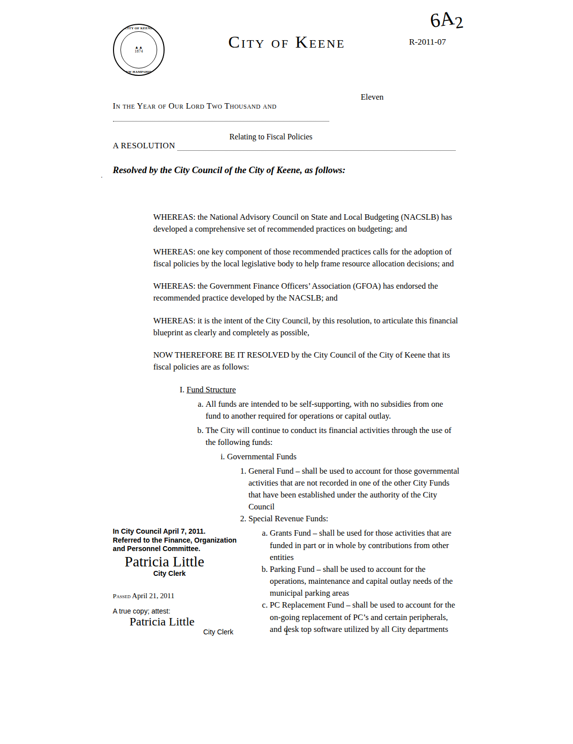6A2
CITY OF KEENE
▲▲
1874
NEW HAMPSHIRE
City of Keene
R-2011-07
Eleven
In the Year of Our Lord Two Thousand and
Relating to Fiscal Policies
A RESOLUTION
Resolved by the City Council of the City of Keene, as follows:
.
WHEREAS: the National Advisory Council on State and Local Budgeting (NACSLB) has developed a comprehensive set of recommended practices on budgeting; and
WHEREAS: one key component of those recommended practices calls for the adoption of fiscal policies by the local legislative body to help frame resource allocation decisions; and
WHEREAS: the Government Finance Officers’ Association (GFOA) has endorsed the recommended practice developed by the NACSLB; and
WHEREAS: it is the intent of the City Council, by this resolution, to articulate this financial blueprint as clearly and completely as possible,
NOW THEREFORE BE IT RESOLVED by the City Council of the City of Keene that its fiscal policies are as follows:
Fund Structure
All funds are intended to be self-supporting, with no subsidies from one fund to another required for operations or capital outlay.
The City will continue to conduct its financial activities through the use of the following funds:
Governmental Funds
General Fund – shall be used to account for those governmental activities that are not recorded in one of the other City Funds that have been established under the authority of the City Council
Special Revenue Funds:
Grants Fund – shall be used for those activities that are funded in part or in whole by contributions from other entities
Parking Fund – shall be used to account for the operations, maintenance and capital outlay needs of the municipal parking areas
PC Replacement Fund – shall be used to account for the on-going replacement of PC’s and certain peripherals, and desk top software utilized by all City departments
In City Council April 7, 2011.
Referred to the Finance, Organization
and Personnel Committee.
Patricia Little
City Clerk
Passed April 21, 2011
A true copy; attest:
Patricia Little
City Clerk
1